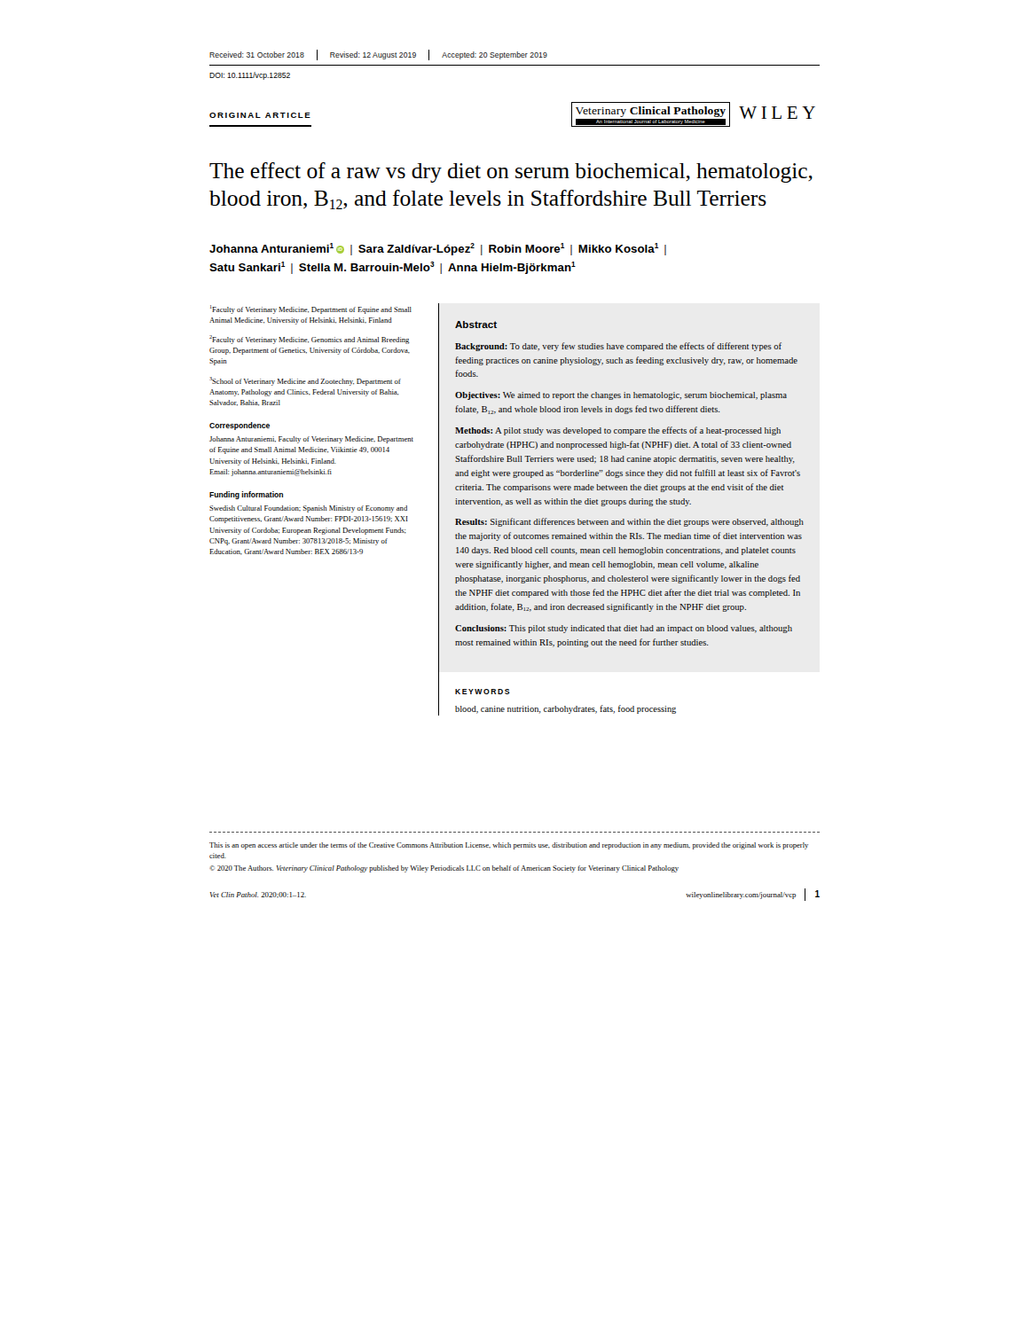Received: 31 October 2018
Revised: 12 August 2019
Accepted: 20 September 2019
DOI: 10.1111/vcp.12852
Original Article
Veterinary Clinical Pathology
An International Journal of Laboratory Medicine
WILEY
The effect of a raw vs dry diet on serum biochemical, hematologic, blood iron, B12, and folate levels in Staffordshire Bull Terriers
Johanna Anturaniemi1 |Sara Zaldívar-López2|Robin Moore1|Mikko Kosola1|
Satu Sankari1|Stella M. Barrouin-Melo3|Anna Hielm-Björkman1
1Faculty of Veterinary Medicine, Department of Equine and Small Animal Medicine, University of Helsinki, Helsinki, Finland
2Faculty of Veterinary Medicine, Genomics and Animal Breeding Group, Department of Genetics, University of Córdoba, Cordova, Spain
3School of Veterinary Medicine and Zootechny, Department of Anatomy, Pathology and Clinics, Federal University of Bahia, Salvador, Bahia, Brazil
Correspondence
Johanna Anturaniemi, Faculty of Veterinary Medicine, Department of Equine and Small Animal Medicine, Viikintie 49, 00014 University of Helsinki, Helsinki, Finland.
Email: johanna.anturaniemi@helsinki.fi
Funding information
Swedish Cultural Foundation; Spanish Ministry of Economy and Competitiveness, Grant/Award Number: FPDI-2013-15619; XXI University of Cordoba; European Regional Development Funds; CNPq, Grant/Award Number: 307813/2018-5; Ministry of Education, Grant/Award Number: BEX 2686/13-9
Abstract
Background: To date, very few studies have compared the effects of different types of feeding practices on canine physiology, such as feeding exclusively dry, raw, or homemade foods.
Objectives: We aimed to report the changes in hematologic, serum biochemical, plasma folate, B12, and whole blood iron levels in dogs fed two different diets.
Methods: A pilot study was developed to compare the effects of a heat-processed high carbohydrate (HPHC) and nonprocessed high-fat (NPHF) diet. A total of 33 client-owned Staffordshire Bull Terriers were used; 18 had canine atopic dermatitis, seven were healthy, and eight were grouped as “borderline” dogs since they did not fulfill at least six of Favrot's criteria. The comparisons were made between the diet groups at the end visit of the diet intervention, as well as within the diet groups during the study.
Results: Significant differences between and within the diet groups were observed, although the majority of outcomes remained within the RIs. The median time of diet intervention was 140 days. Red blood cell counts, mean cell hemoglobin concentrations, and platelet counts were significantly higher, and mean cell hemoglobin, mean cell volume, alkaline phosphatase, inorganic phosphorus, and cholesterol were significantly lower in the dogs fed the NPHF diet compared with those fed the HPHC diet after the diet trial was completed. In addition, folate, B12, and iron decreased significantly in the NPHF diet group.
Conclusions: This pilot study indicated that diet had an impact on blood values, although most remained within RIs, pointing out the need for further studies.
Keywords
blood, canine nutrition, carbohydrates, fats, food processing
This is an open access article under the terms of the Creative Commons Attribution License, which permits use, distribution and reproduction in any medium, provided the original work is properly cited.
© 2020 The Authors. Veterinary Clinical Pathology published by Wiley Periodicals LLC on behalf of American Society for Veterinary Clinical Pathology
Vet Clin Pathol. 2020;00:1–12.
wileyonlinelibrary.com/journal/vcp
1